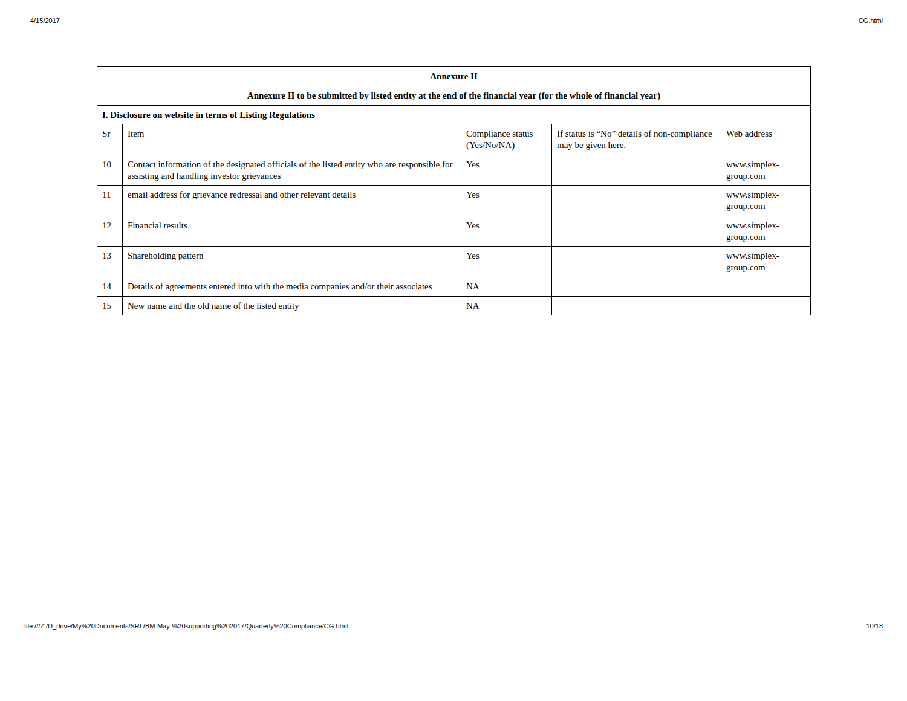4/15/2017
CG.html
| Annexure II |
| Annexure II to be submitted by listed entity at the end of the financial year (for the whole of financial year) |
| I. Disclosure on website in terms of Listing Regulations |
| Sr | Item | Compliance status (Yes/No/NA) | If status is “No” details of non-compliance may be given here. | Web address |
| 10 | Contact information of the designated officials of the listed entity who are responsible for assisting and handling investor grievances | Yes | | www.simplex-group.com |
| 11 | email address for grievance redressal and other relevant details | Yes | | www.simplex-group.com |
| 12 | Financial results | Yes | | www.simplex-group.com |
| 13 | Shareholding pattern | Yes | | www.simplex-group.com |
| 14 | Details of agreements entered into with the media companies and/or their associates | NA | | |
| 15 | New name and the old name of the listed entity | NA | | |
file:///Z:/D_drive/My%20Documents/SRL/BM-May-%20supporting%202017/Quarterly%20Compliance/CG.html
10/18